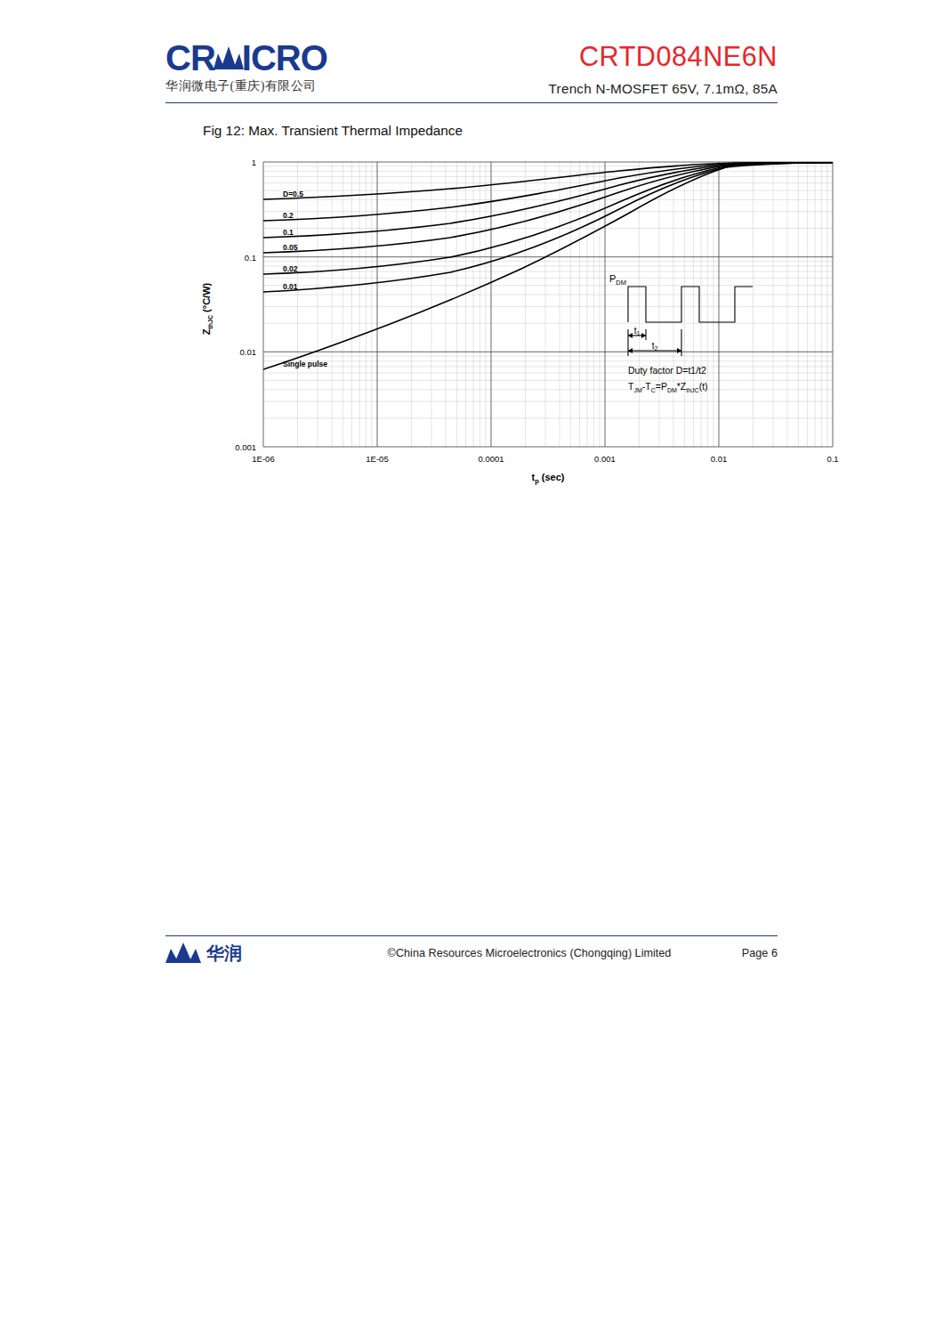CR ICRO
华润微电子(重庆)有限公司
CRTD084NE6N
Trench N-MOSFET 65V, 7.1mΩ, 85A
Fig 12: Max. Transient Thermal Impedance
D=0.5 0.2 0.1 0.05 0.02 0.01 Single pulse 1 0.1 0.01 0.001 ZthJC (°C/W) 1E-06 1E-05 0.0001 0.001 0.01 0.1 tp (sec) PDM t1 t2 Duty factor D=t1/t2 TJM-TC=PDM*ZthJC(t)
华润
©China Resources Microelectronics (Chongqing) Limited
Page 6